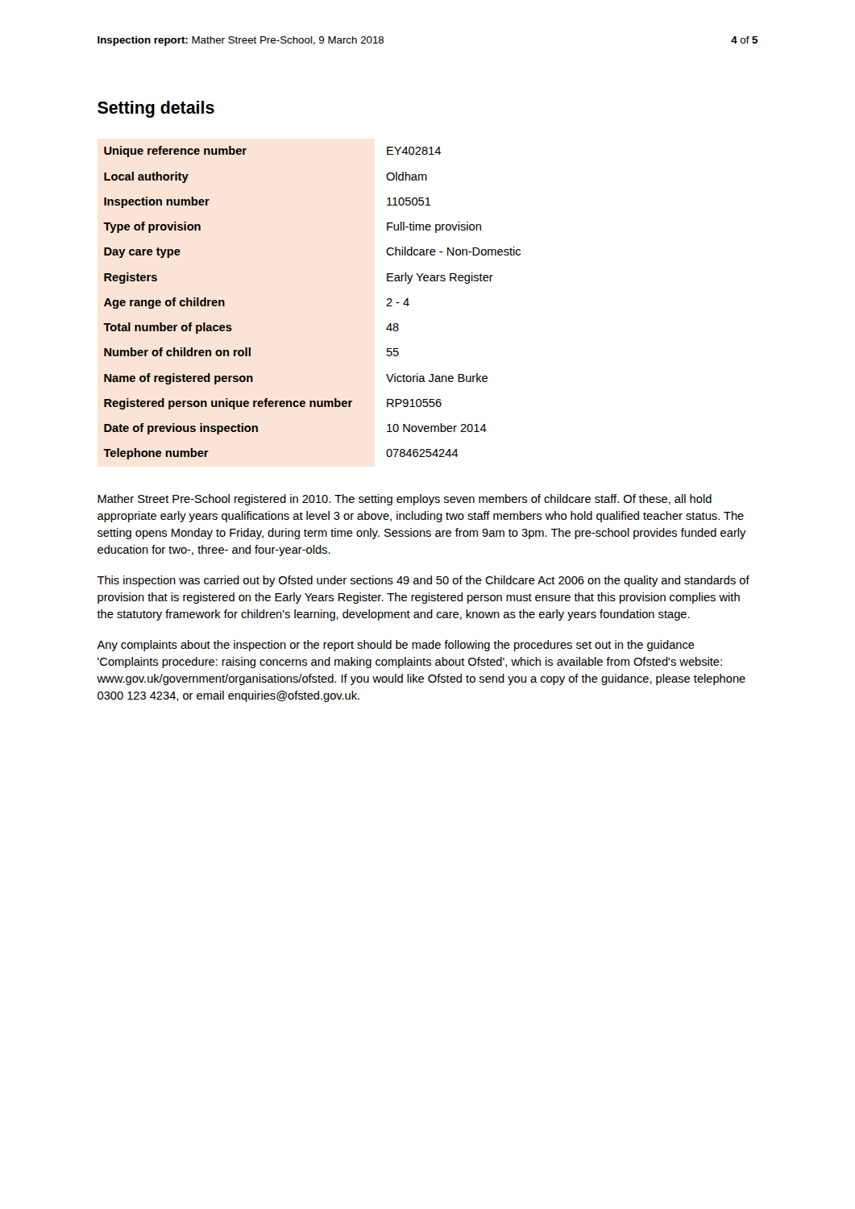Inspection report: Mather Street Pre-School, 9 March 2018
4 of 5
Setting details
| Unique reference number | EY402814 |
| Local authority | Oldham |
| Inspection number | 1105051 |
| Type of provision | Full-time provision |
| Day care type | Childcare - Non-Domestic |
| Registers | Early Years Register |
| Age range of children | 2 - 4 |
| Total number of places | 48 |
| Number of children on roll | 55 |
| Name of registered person | Victoria Jane Burke |
| Registered person unique reference number | RP910556 |
| Date of previous inspection | 10 November 2014 |
| Telephone number | 07846254244 |
Mather Street Pre-School registered in 2010. The setting employs seven members of childcare staff. Of these, all hold appropriate early years qualifications at level 3 or above, including two staff members who hold qualified teacher status. The setting opens Monday to Friday, during term time only. Sessions are from 9am to 3pm. The pre-school provides funded early education for two-, three- and four-year-olds.
This inspection was carried out by Ofsted under sections 49 and 50 of the Childcare Act 2006 on the quality and standards of provision that is registered on the Early Years Register. The registered person must ensure that this provision complies with the statutory framework for children's learning, development and care, known as the early years foundation stage.
Any complaints about the inspection or the report should be made following the procedures set out in the guidance 'Complaints procedure: raising concerns and making complaints about Ofsted', which is available from Ofsted's website: www.gov.uk/government/organisations/ofsted. If you would like Ofsted to send you a copy of the guidance, please telephone 0300 123 4234, or email enquiries@ofsted.gov.uk.